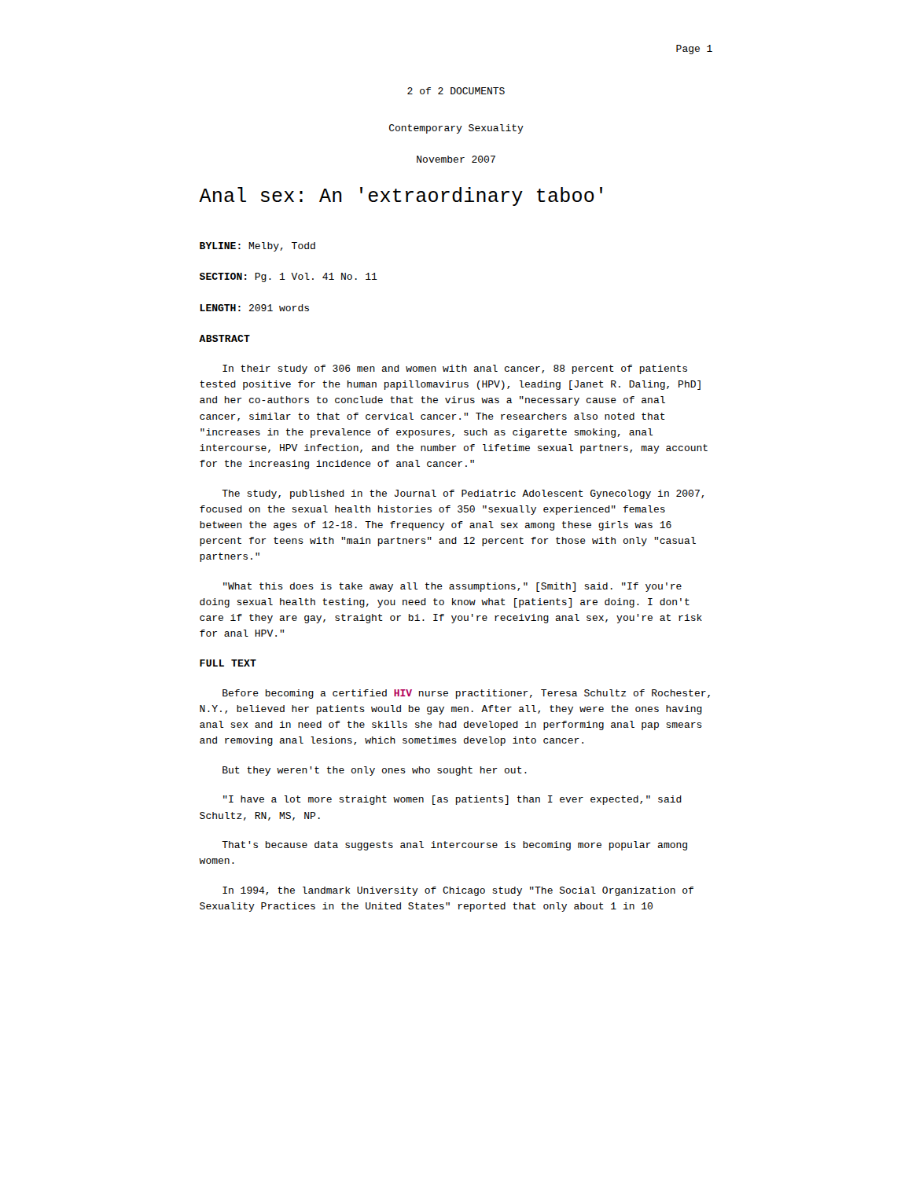Page 1
2 of 2 DOCUMENTS
Contemporary Sexuality
November 2007
Anal sex: An 'extraordinary taboo'
BYLINE: Melby, Todd
SECTION: Pg. 1 Vol. 41 No. 11
LENGTH: 2091 words
ABSTRACT
In their study of 306 men and women with anal cancer, 88 percent of patients tested positive for the human papillomavirus (HPV), leading [Janet R. Daling, PhD] and her co-authors to conclude that the virus was a "necessary cause of anal cancer, similar to that of cervical cancer." The researchers also noted that "increases in the prevalence of exposures, such as cigarette smoking, anal intercourse, HPV infection, and the number of lifetime sexual partners, may account for the increasing incidence of anal cancer."
The study, published in the Journal of Pediatric Adolescent Gynecology in 2007, focused on the sexual health histories of 350 "sexually experienced" females between the ages of 12-18. The frequency of anal sex among these girls was 16 percent for teens with "main partners" and 12 percent for those with only "casual partners."
"What this does is take away all the assumptions," [Smith] said. "If you're doing sexual health testing, you need to know what [patients] are doing. I don't care if they are gay, straight or bi. If you're receiving anal sex, you're at risk for anal HPV."
FULL TEXT
Before becoming a certified HIV nurse practitioner, Teresa Schultz of Rochester, N.Y., believed her patients would be gay men. After all, they were the ones having anal sex and in need of the skills she had developed in performing anal pap smears and removing anal lesions, which sometimes develop into cancer.
But they weren't the only ones who sought her out.
"I have a lot more straight women [as patients] than I ever expected," said Schultz, RN, MS, NP.
That's because data suggests anal intercourse is becoming more popular among women.
In 1994, the landmark University of Chicago study "The Social Organization of Sexuality Practices in the United States" reported that only about 1 in 10